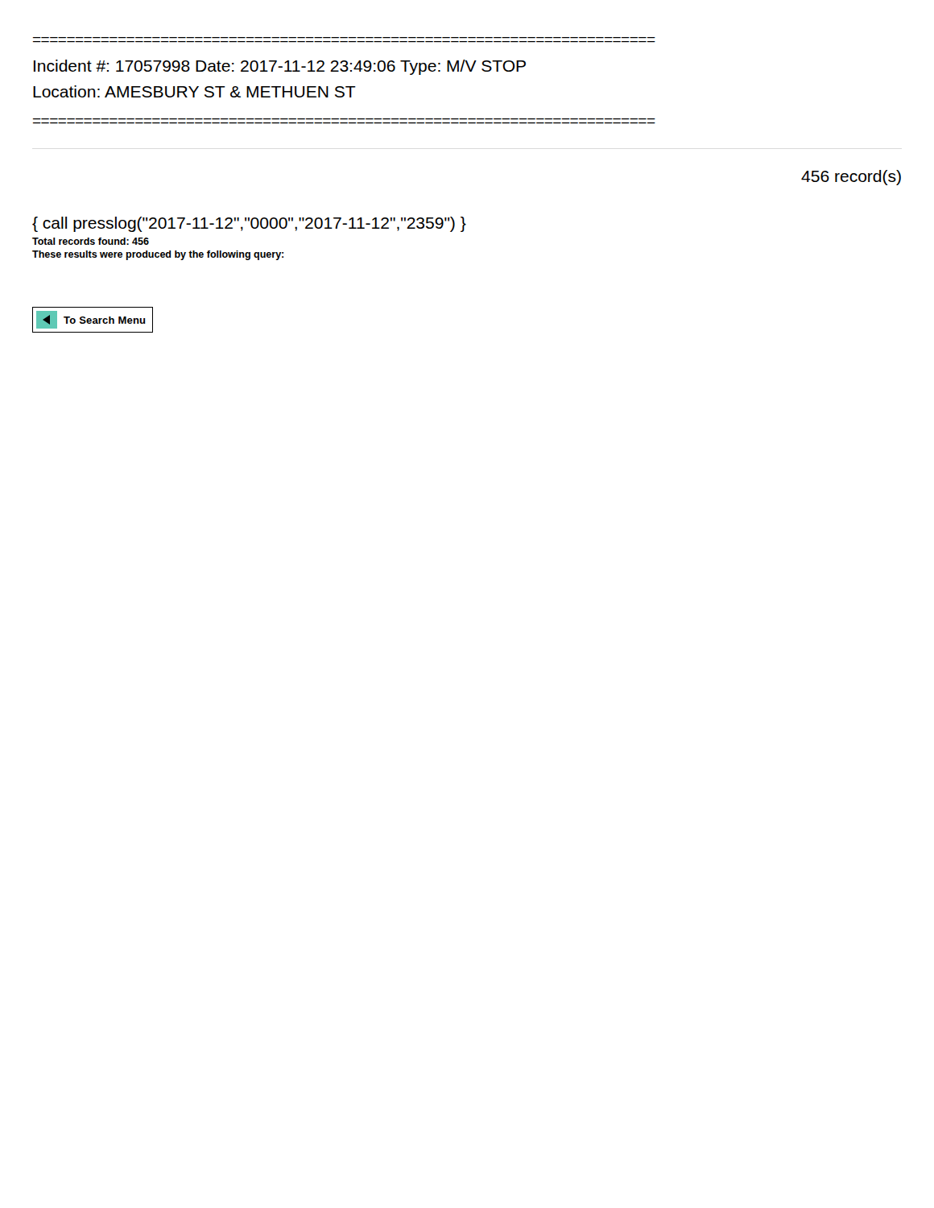=========================================================================
Incident #: 17057998 Date: 2017-11-12 23:49:06 Type: M/V STOP
Location: AMESBURY ST & METHUEN ST
=========================================================================
456 record(s)
{ call presslog("2017-11-12","0000","2017-11-12","2359") }
Total records found: 456
These results were produced by the following query:
To Search Menu